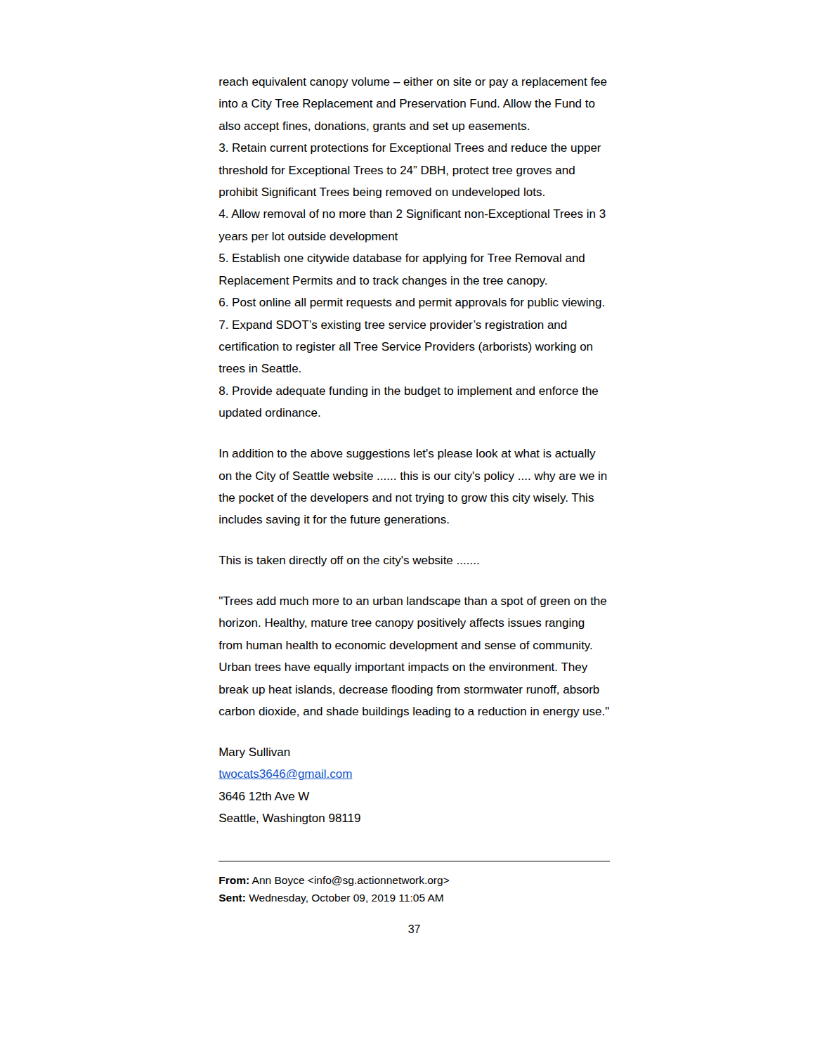reach equivalent canopy volume – either on site or pay a replacement fee into a City Tree Replacement and Preservation Fund. Allow the Fund to also accept fines, donations, grants and set up easements.
3. Retain current protections for Exceptional Trees and reduce the upper threshold for Exceptional Trees to 24” DBH, protect tree groves and prohibit Significant Trees being removed on undeveloped lots.
4. Allow removal of no more than 2 Significant non-Exceptional Trees in 3 years per lot outside development
5. Establish one citywide database for applying for Tree Removal and Replacement Permits and to track changes in the tree canopy.
6. Post online all permit requests and permit approvals for public viewing.
7. Expand SDOT’s existing tree service provider’s registration and certification to register all Tree Service Providers (arborists) working on trees in Seattle.
8. Provide adequate funding in the budget to implement and enforce the updated ordinance.
In addition to the above suggestions let's please look at what is actually on the City of Seattle website ...... this is our city's policy .... why are we in the pocket of the developers and not trying to grow this city wisely. This includes saving it for the future generations.
This is taken directly off on the city's website .......
"Trees add much more to an urban landscape than a spot of green on the horizon. Healthy, mature tree canopy positively affects issues ranging from human health to economic development and sense of community. Urban trees have equally important impacts on the environment. They break up heat islands, decrease flooding from stormwater runoff, absorb carbon dioxide, and shade buildings leading to a reduction in energy use."
Mary Sullivan
twocats3646@gmail.com
3646 12th Ave W
Seattle, Washington 98119
From: Ann Boyce <info@sg.actionnetwork.org>
Sent: Wednesday, October 09, 2019 11:05 AM
37